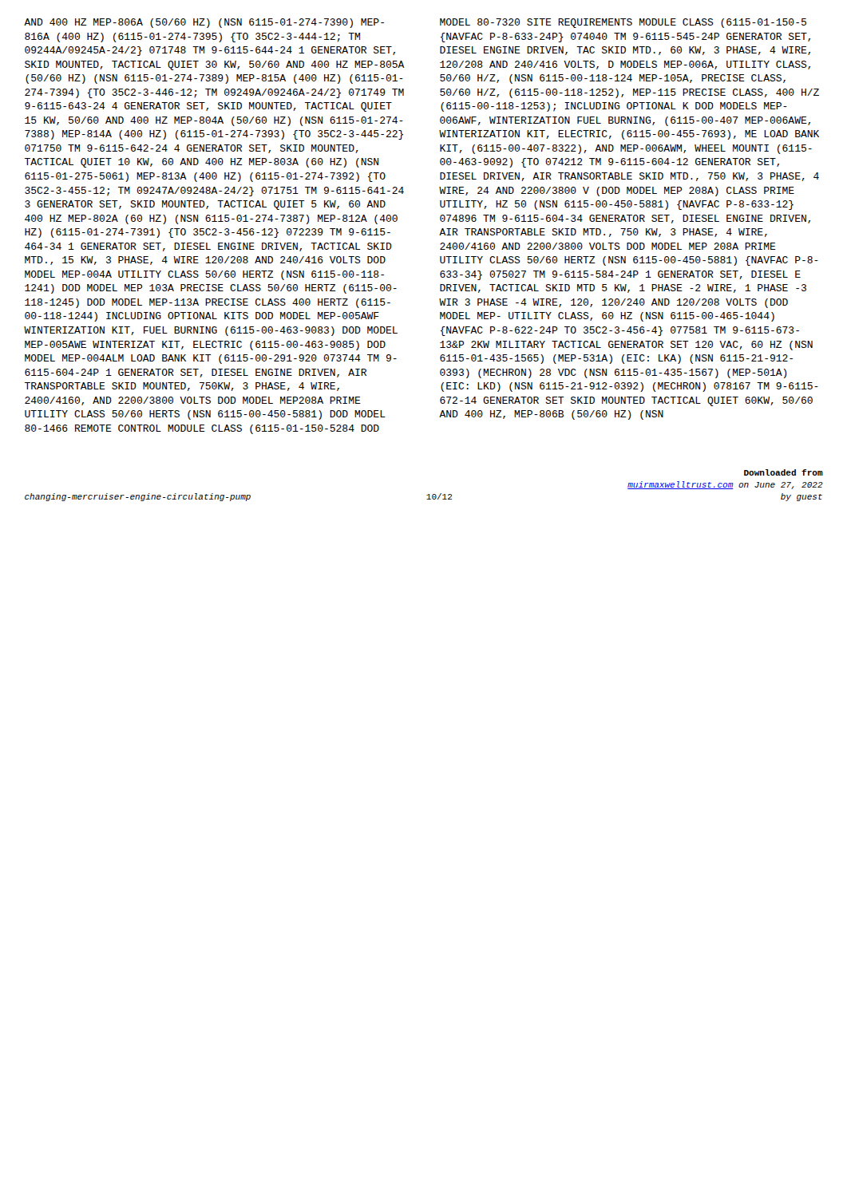AND 400 HZ MEP-806A (50/60 HZ) (NSN 6115-01-274-7390) MEP-816A (400 HZ) (6115-01-274-7395) {TO 35C2-3-444-12; TM 09244A/09245A-24/2} 071748 TM 9-6115-644-24 1 GENERATOR SET, SKID MOUNTED, TACTICAL QUIET 30 KW, 50/60 AND 400 HZ MEP-805A (50/60 HZ) (NSN 6115-01-274-7389) MEP-815A (400 HZ) (6115-01-274-7394) {TO 35C2-3-446-12; TM 09249A/09246A-24/2} 071749 TM 9-6115-643-24 4 GENERATOR SET, SKID MOUNTED, TACTICAL QUIET 15 KW, 50/60 AND 400 HZ MEP-804A (50/60 HZ) (NSN 6115-01-274-7388) MEP-814A (400 HZ) (6115-01-274-7393) {TO 35C2-3-445-22} 071750 TM 9-6115-642-24 4 GENERATOR SET, SKID MOUNTED, TACTICAL QUIET 10 KW, 60 AND 400 HZ MEP-803A (60 HZ) (NSN 6115-01-275-5061) MEP-813A (400 HZ) (6115-01-274-7392) {TO 35C2-3-455-12; TM 09247A/09248A-24/2} 071751 TM 9-6115-641-24 3 GENERATOR SET, SKID MOUNTED, TACTICAL QUIET 5 KW, 60 AND 400 HZ MEP-802A (60 HZ) (NSN 6115-01-274-7387) MEP-812A (400 HZ) (6115-01-274-7391) {TO 35C2-3-456-12} 072239 TM 9-6115-464-34 1 GENERATOR SET, DIESEL ENGINE DRIVEN, TACTICAL SKID MTD., 15 KW, 3 PHASE, 4 WIRE 120/208 AND 240/416 VOLTS DOD MODEL MEP-004A UTILITY CLASS 50/60 HERTZ (NSN 6115-00-118-1241) DOD MODEL MEP 103A PRECISE CLASS 50/60 HERTZ (6115-00-118-1245) DOD MODEL MEP-113A PRECISE CLASS 400 HERTZ (6115-00-118-1244) INCLUDING OPTIONAL KITS DOD MODEL MEP-005AWF WINTERIZATION KIT, FUEL BURNING (6115-00-463-9083) DOD MODEL MEP-005AWE WINTERIZAT KIT, ELECTRIC (6115-00-463-9085) DOD MODEL MEP-004ALM LOAD BANK KIT (6115-00-291-920 073744 TM 9-6115-604-24P 1 GENERATOR SET, DIESEL ENGINE DRIVEN, AIR TRANSPORTABLE SKID MOUNTED, 750KW, 3 PHASE, 4 WIRE, 2400/4160, AND 2200/3800 VOLTS DOD MODEL MEP208A PRIME UTILITY CLASS 50/60 HERTS (NSN 6115-00-450-5881) DOD MODEL 80-1466 REMOTE CONTROL MODULE CLASS (6115-01-150-5284 DOD MODEL 80-7320 SITE REQUIREMENTS MODULE CLASS (6115-01-150-5 {NAVFAC P-8-633-24P} 074040 TM 9-6115-545-24P GENERATOR SET, DIESEL ENGINE DRIVEN, TAC SKID MTD., 60 KW, 3 PHASE, 4 WIRE, 120/208 AND 240/416 VOLTS, D MODELS MEP-006A, UTILITY CLASS, 50/60 H/Z, (NSN 6115-00-118-124 MEP-105A, PRECISE CLASS, 50/60 H/Z, (6115-00-118-1252), MEP-115 PRECISE CLASS, 400 H/Z (6115-00-118-1253); INCLUDING OPTIONAL K DOD MODELS MEP-006AWF, WINTERIZATION FUEL BURNING, (6115-00-407 MEP-006AWE, WINTERIZATION KIT, ELECTRIC, (6115-00-455-7693), ME LOAD BANK KIT, (6115-00-407-8322), AND MEP-006AWM, WHEEL MOUNTI (6115-00-463-9092) {TO 074212 TM 9-6115-604-12 GENERATOR SET, DIESEL DRIVEN, AIR TRANSORTABLE SKID MTD., 750 KW, 3 PHASE, 4 WIRE, 24 AND 2200/3800 V (DOD MODEL MEP 208A) CLASS PRIME UTILITY, HZ 50 (NSN 6115-00-450-5881) {NAVFAC P-8-633-12} 074896 TM 9-6115-604-34 GENERATOR SET, DIESEL ENGINE DRIVEN, AIR TRANSPORTABLE SKID MTD., 750 KW, 3 PHASE, 4 WIRE, 2400/4160 AND 2200/3800 VOLTS DOD MODEL MEP 208A PRIME UTILITY CLASS 50/60 HERTZ (NSN 6115-00-450-5881) {NAVFAC P-8-633-34} 075027 TM 9-6115-584-24P 1 GENERATOR SET, DIESEL E DRIVEN, TACTICAL SKID MTD 5 KW, 1 PHASE -2 WIRE, 1 PHASE -3 WIR 3 PHASE -4 WIRE, 120, 120/240 AND 120/208 VOLTS (DOD MODEL MEP- UTILITY CLASS, 60 HZ (NSN 6115-00-465-1044) {NAVFAC P-8-622-24P TO 35C2-3-456-4} 077581 TM 9-6115-673-13&P 2KW MILITARY TACTICAL GENERATOR SET 120 VAC, 60 HZ (NSN 6115-01-435-1565) (MEP-531A) (EIC: LKA) (NSN 6115-21-912-0393) (MECHRON) 28 VDC (NSN 6115-01-435-1567) (MEP-501A) (EIC: LKD) (NSN 6115-21-912-0392) (MECHRON) 078167 TM 9-6115-672-14 GENERATOR SET SKID MOUNTED TACTICAL QUIET 60KW, 50/60 AND 400 HZ, MEP-806B (50/60 HZ) (NSN
changing-mercruiser-engine-circulating-pump
10/12
Downloaded from
muirmaxwelltrust.com on June 27, 2022
by guest